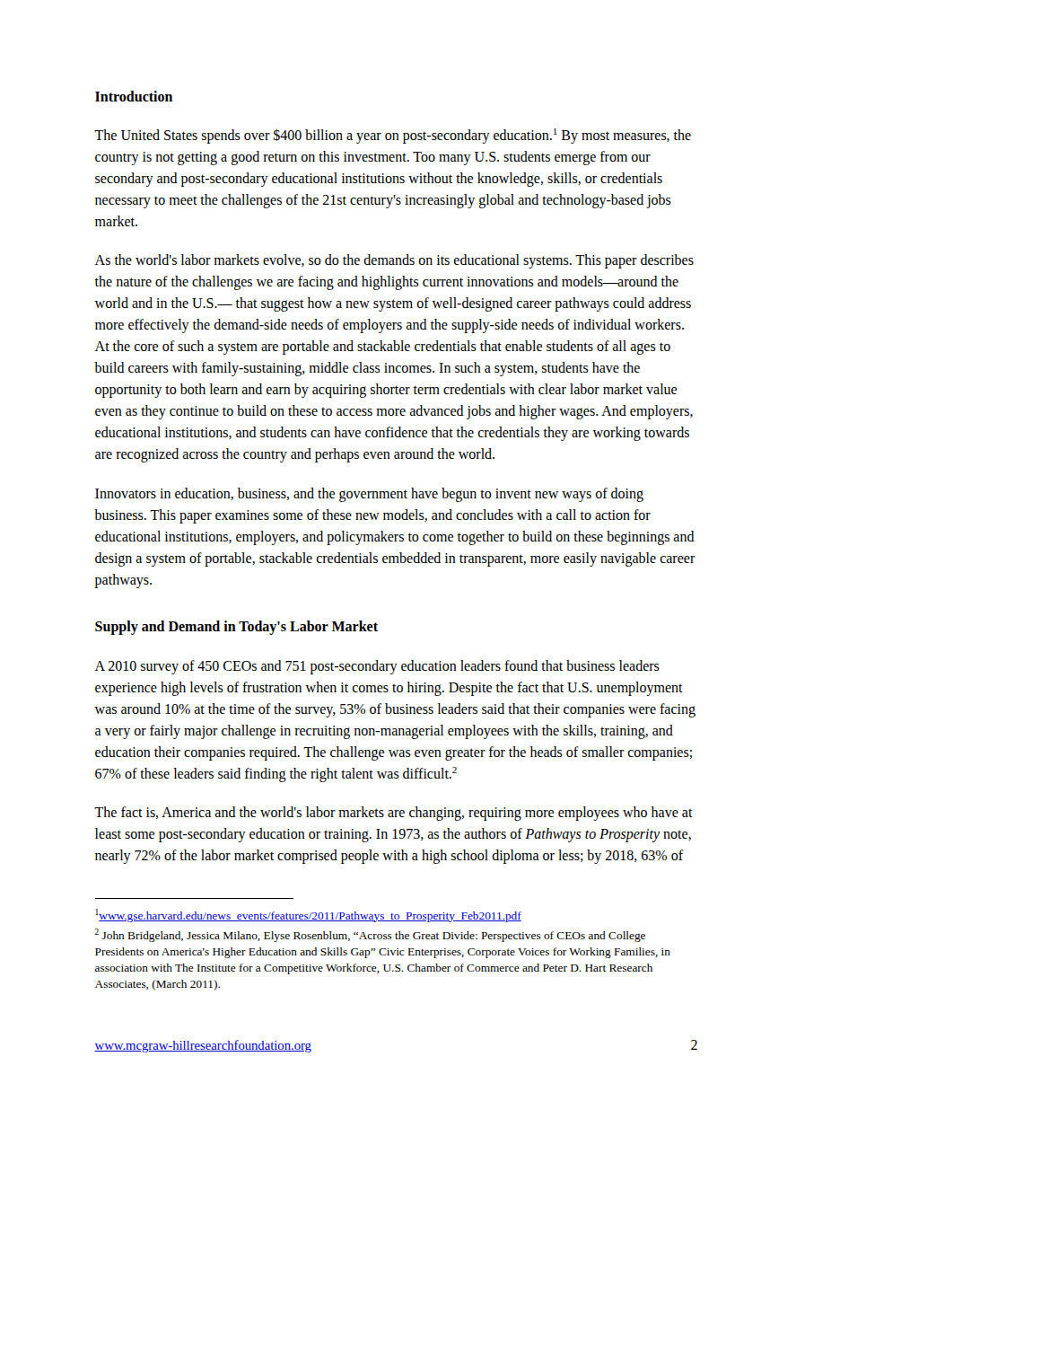Introduction
The United States spends over $400 billion a year on post-secondary education.1 By most measures, the country is not getting a good return on this investment. Too many U.S. students emerge from our secondary and post-secondary educational institutions without the knowledge, skills, or credentials necessary to meet the challenges of the 21st century's increasingly global and technology-based jobs market.
As the world's labor markets evolve, so do the demands on its educational systems. This paper describes the nature of the challenges we are facing and highlights current innovations and models—around the world and in the U.S.— that suggest how a new system of well-designed career pathways could address more effectively the demand-side needs of employers and the supply-side needs of individual workers. At the core of such a system are portable and stackable credentials that enable students of all ages to build careers with family-sustaining, middle class incomes. In such a system, students have the opportunity to both learn and earn by acquiring shorter term credentials with clear labor market value even as they continue to build on these to access more advanced jobs and higher wages. And employers, educational institutions, and students can have confidence that the credentials they are working towards are recognized across the country and perhaps even around the world.
Innovators in education, business, and the government have begun to invent new ways of doing business. This paper examines some of these new models, and concludes with a call to action for educational institutions, employers, and policymakers to come together to build on these beginnings and design a system of portable, stackable credentials embedded in transparent, more easily navigable career pathways.
Supply and Demand in Today's Labor Market
A 2010 survey of 450 CEOs and 751 post-secondary education leaders found that business leaders experience high levels of frustration when it comes to hiring. Despite the fact that U.S. unemployment was around 10% at the time of the survey, 53% of business leaders said that their companies were facing a very or fairly major challenge in recruiting non-managerial employees with the skills, training, and education their companies required. The challenge was even greater for the heads of smaller companies; 67% of these leaders said finding the right talent was difficult.2
The fact is, America and the world's labor markets are changing, requiring more employees who have at least some post-secondary education or training. In 1973, as the authors of Pathways to Prosperity note, nearly 72% of the labor market comprised people with a high school diploma or less; by 2018, 63% of
1www.gse.harvard.edu/news_events/features/2011/Pathways_to_Prosperity_Feb2011.pdf
2 John Bridgeland, Jessica Milano, Elyse Rosenblum, “Across the Great Divide: Perspectives of CEOs and College Presidents on America's Higher Education and Skills Gap” Civic Enterprises, Corporate Voices for Working Families, in association with The Institute for a Competitive Workforce, U.S. Chamber of Commerce and Peter D. Hart Research Associates, (March 2011).
www.mcgraw-hillresearchfoundation.org 2